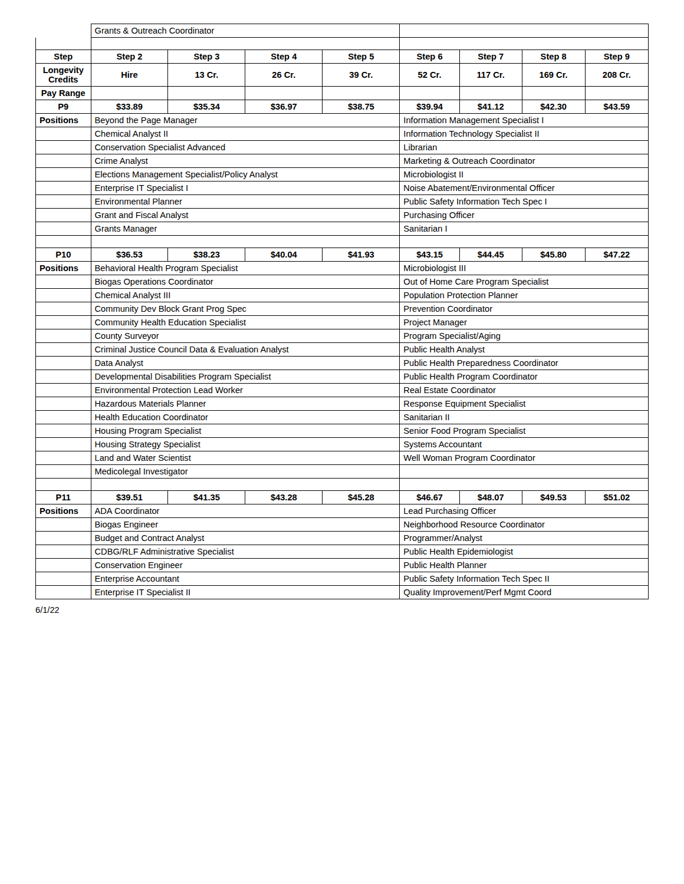| | Grants & Outreach Coordinator | |
| Step | Step 2 | Step 3 | Step 4 | Step 5 | Step 6 | Step 7 | Step 8 | Step 9 |
| Longevity Credits | Hire | 13 Cr. | 26 Cr. | 39 Cr. | 52 Cr. | 117 Cr. | 169 Cr. | 208 Cr. |
| Pay Range | | | | | | | | |
| P9 | $33.89 | $35.34 | $36.97 | $38.75 | $39.94 | $41.12 | $42.30 | $43.59 |
| Positions | Beyond the Page Manager | Information Management Specialist I |
| | Chemical Analyst II | Information Technology Specialist II |
| | Conservation Specialist Advanced | Librarian |
| | Crime Analyst | Marketing & Outreach Coordinator |
| | Elections Management Specialist/Policy Analyst | Microbiologist II |
| | Enterprise IT Specialist I | Noise Abatement/Environmental Officer |
| | Environmental Planner | Public Safety Information Tech Spec I |
| | Grant and Fiscal Analyst | Purchasing Officer |
| | Grants Manager | Sanitarian I |
| P10 | $36.53 | $38.23 | $40.04 | $41.93 | $43.15 | $44.45 | $45.80 | $47.22 |
| Positions | Behavioral Health Program Specialist | Microbiologist III |
| | Biogas Operations Coordinator | Out of Home Care Program Specialist |
| | Chemical Analyst III | Population Protection Planner |
| | Community Dev Block Grant Prog Spec | Prevention Coordinator |
| | Community Health Education Specialist | Project Manager |
| | County Surveyor | Program Specialist/Aging |
| | Criminal Justice Council Data & Evaluation Analyst | Public Health Analyst |
| | Data Analyst | Public Health Preparedness Coordinator |
| | Developmental Disabilities Program Specialist | Public Health Program Coordinator |
| | Environmental Protection Lead Worker | Real Estate Coordinator |
| | Hazardous Materials Planner | Response Equipment Specialist |
| | Health Education Coordinator | Sanitarian II |
| | Housing Program Specialist | Senior Food Program Specialist |
| | Housing Strategy Specialist | Systems Accountant |
| | Land and Water Scientist | Well Woman Program Coordinator |
| | Medicolegal Investigator | |
| P11 | $39.51 | $41.35 | $43.28 | $45.28 | $46.67 | $48.07 | $49.53 | $51.02 |
| Positions | ADA Coordinator | Lead Purchasing Officer |
| | Biogas Engineer | Neighborhood Resource Coordinator |
| | Budget and Contract Analyst | Programmer/Analyst |
| | CDBG/RLF Administrative Specialist | Public Health Epidemiologist |
| | Conservation Engineer | Public Health Planner |
| | Enterprise Accountant | Public Safety Information Tech Spec II |
| | Enterprise IT Specialist II | Quality Improvement/Perf Mgmt Coord |
6/1/22